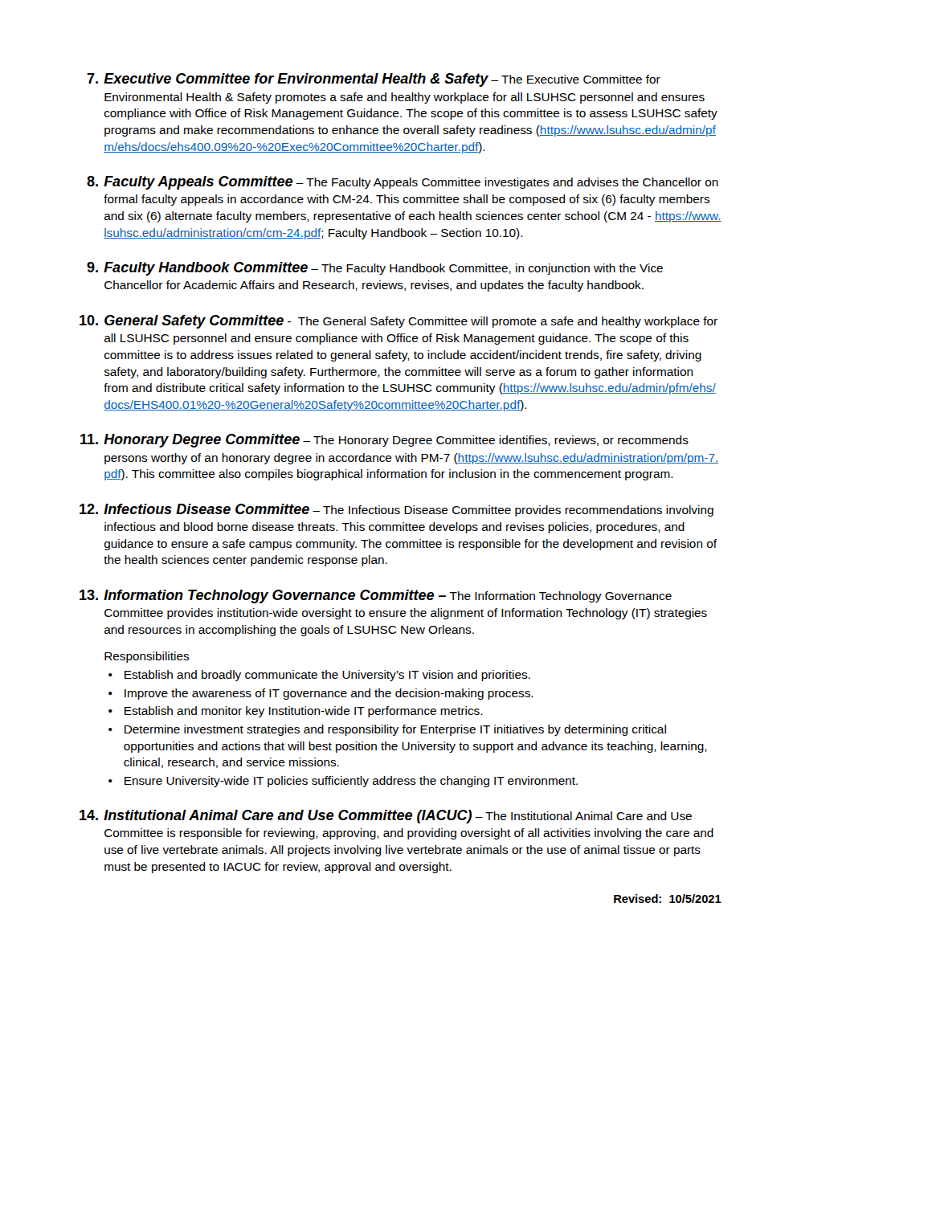Executive Committee for Environmental Health & Safety – The Executive Committee for Environmental Health & Safety promotes a safe and healthy workplace for all LSUHSC personnel and ensures compliance with Office of Risk Management Guidance. The scope of this committee is to assess LSUHSC safety programs and make recommendations to enhance the overall safety readiness (https://www.lsuhsc.edu/admin/pfm/ehs/docs/ehs400.09%20-%20Exec%20Committee%20Charter.pdf).
Faculty Appeals Committee – The Faculty Appeals Committee investigates and advises the Chancellor on formal faculty appeals in accordance with CM-24. This committee shall be composed of six (6) faculty members and six (6) alternate faculty members, representative of each health sciences center school (CM 24 - https://www.lsuhsc.edu/administration/cm/cm-24.pdf; Faculty Handbook – Section 10.10).
Faculty Handbook Committee – The Faculty Handbook Committee, in conjunction with the Vice Chancellor for Academic Affairs and Research, reviews, revises, and updates the faculty handbook.
General Safety Committee - The General Safety Committee will promote a safe and healthy workplace for all LSUHSC personnel and ensure compliance with Office of Risk Management guidance. The scope of this committee is to address issues related to general safety, to include accident/incident trends, fire safety, driving safety, and laboratory/building safety. Furthermore, the committee will serve as a forum to gather information from and distribute critical safety information to the LSUHSC community (https://www.lsuhsc.edu/admin/pfm/ehs/docs/EHS400.01%20-%20General%20Safety%20committee%20Charter.pdf).
Honorary Degree Committee – The Honorary Degree Committee identifies, reviews, or recommends persons worthy of an honorary degree in accordance with PM-7 (https://www.lsuhsc.edu/administration/pm/pm-7.pdf). This committee also compiles biographical information for inclusion in the commencement program.
Infectious Disease Committee – The Infectious Disease Committee provides recommendations involving infectious and blood borne disease threats. This committee develops and revises policies, procedures, and guidance to ensure a safe campus community. The committee is responsible for the development and revision of the health sciences center pandemic response plan.
Information Technology Governance Committee – The Information Technology Governance Committee provides institution-wide oversight to ensure the alignment of Information Technology (IT) strategies and resources in accomplishing the goals of LSUHSC New Orleans.
Responsibilities
Establish and broadly communicate the University’s IT vision and priorities.
Improve the awareness of IT governance and the decision-making process.
Establish and monitor key Institution-wide IT performance metrics.
Determine investment strategies and responsibility for Enterprise IT initiatives by determining critical opportunities and actions that will best position the University to support and advance its teaching, learning, clinical, research, and service missions.
Ensure University-wide IT policies sufficiently address the changing IT environment.
Institutional Animal Care and Use Committee (IACUC) – The Institutional Animal Care and Use Committee is responsible for reviewing, approving, and providing oversight of all activities involving the care and use of live vertebrate animals. All projects involving live vertebrate animals or the use of animal tissue or parts must be presented to IACUC for review, approval and oversight.
Revised: 10/5/2021